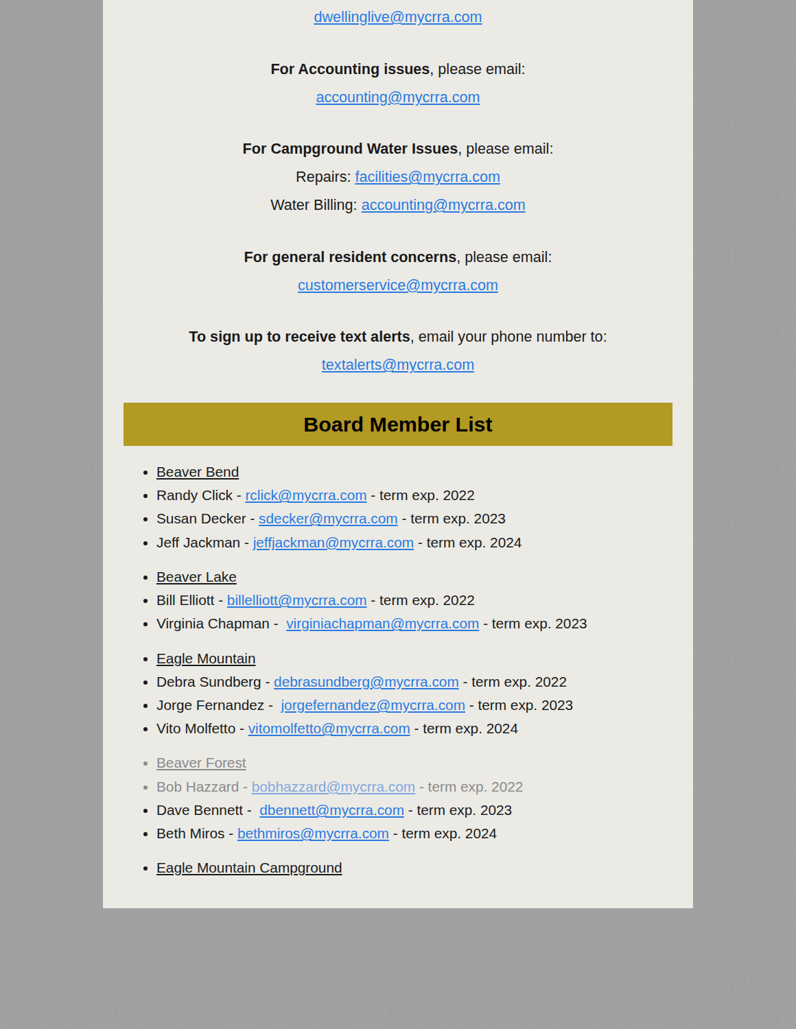dwellinglive@mycrra.com
For Accounting issues, please email:
accounting@mycrra.com
For Campground Water Issues, please email:
Repairs: facilities@mycrra.com
Water Billing: accounting@mycrra.com
For general resident concerns, please email:
customerservice@mycrra.com
To sign up to receive text alerts, email your phone number to:
textalerts@mycrra.com
Board Member List
Beaver Bend
Randy Click - rclick@mycrra.com - term exp. 2022
Susan Decker - sdecker@mycrra.com - term exp. 2023
Jeff Jackman - jeffjackman@mycrra.com - term exp. 2024
Beaver Lake
Bill Elliott - billelliott@mycrra.com - term exp. 2022
Virginia Chapman - virginiachapman@mycrra.com - term exp. 2023
Eagle Mountain
Debra Sundberg - debrasundberg@mycrra.com - term exp. 2022
Jorge Fernandez - jorgefernandez@mycrra.com - term exp. 2023
Vito Molfetto - vitomolfetto@mycrra.com - term exp. 2024
Beaver Forest
Bob Hazzard - bobhazzard@mycrra.com - term exp. 2022
Dave Bennett - dbennett@mycrra.com - term exp. 2023
Beth Miros - bethmiros@mycrra.com - term exp. 2024
Eagle Mountain Campground